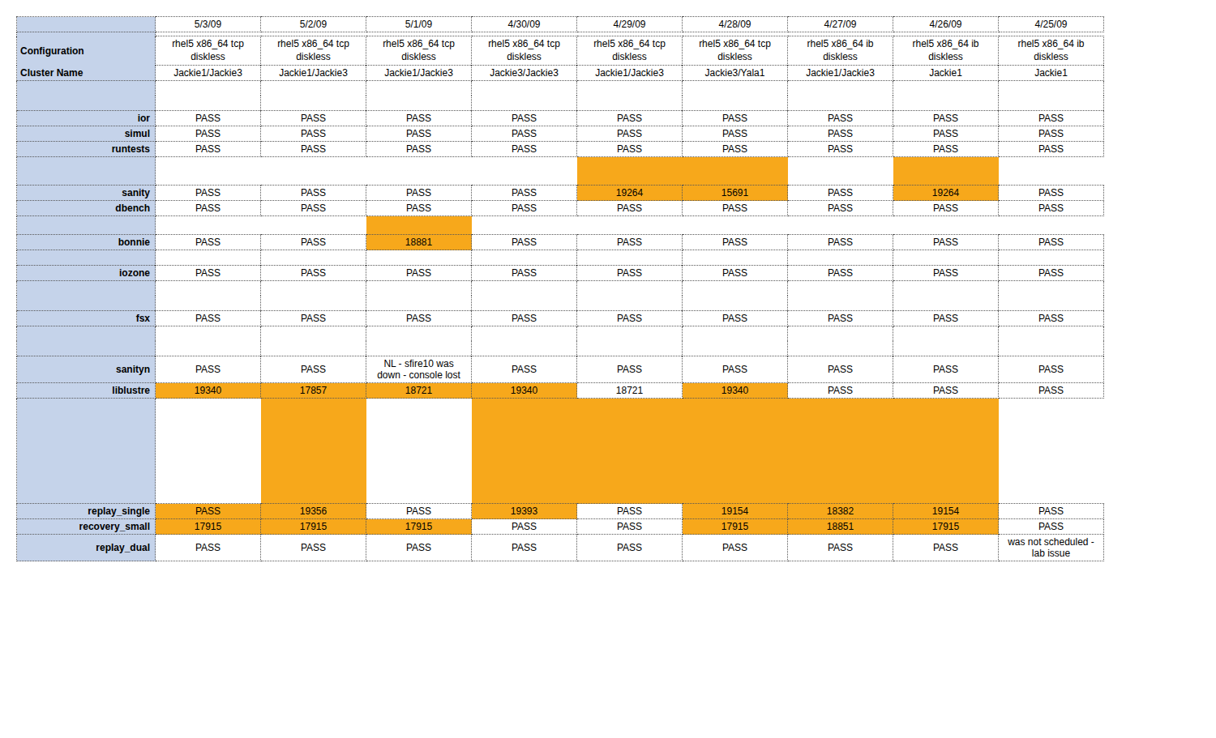| | 5/3/09 | 5/2/09 | 5/1/09 | 4/30/09 | 4/29/09 | 4/28/09 | 4/27/09 | 4/26/09 | 4/25/09 |
| Configuration | rhel5 x86_64 tcp diskless | rhel5 x86_64 tcp diskless | rhel5 x86_64 tcp diskless | rhel5 x86_64 tcp diskless | rhel5 x86_64 tcp diskless | rhel5 x86_64 tcp diskless | rhel5 x86_64 ib diskless | rhel5 x86_64 ib diskless | rhel5 x86_64 ib diskless |
| Cluster Name | Jackie1/Jackie3 | Jackie1/Jackie3 | Jackie1/Jackie3 | Jackie3/Jackie3 | Jackie1/Jackie3 | Jackie3/Yala1 | Jackie1/Jackie3 | Jackie1 | Jackie1 |
| ior | PASS | PASS | PASS | PASS | PASS | PASS | PASS | PASS | PASS |
| simul | PASS | PASS | PASS | PASS | PASS | PASS | PASS | PASS | PASS |
| runtests | PASS | PASS | PASS | PASS | PASS | PASS | PASS | PASS | PASS |
| sanity | PASS | PASS | PASS | PASS | 19264 | 15691 | PASS | 19264 | PASS |
| dbench | PASS | PASS | PASS | PASS | PASS | PASS | PASS | PASS | PASS |
| bonnie | PASS | PASS | 18881 | PASS | PASS | PASS | PASS | PASS | PASS |
| iozone | PASS | PASS | PASS | PASS | PASS | PASS | PASS | PASS | PASS |
| fsx | PASS | PASS | PASS | PASS | PASS | PASS | PASS | PASS | PASS |
| sanityn | PASS | PASS | NL - sfire10 was down - console lost | PASS | PASS | PASS | PASS | PASS | PASS |
| liblustre | 19340 | 17857 | 18721 | 19340 | 18721 | 19340 | PASS | PASS | PASS |
| replay_single | PASS | 19356 | PASS | 19393 | PASS | 19154 | 18382 | 19154 | PASS |
| recovery_small | 17915 | 17915 | 17915 | PASS | PASS | 17915 | 18851 | 17915 | PASS |
| replay_dual | PASS | PASS | PASS | PASS | PASS | PASS | PASS | PASS | was not scheduled - lab issue |